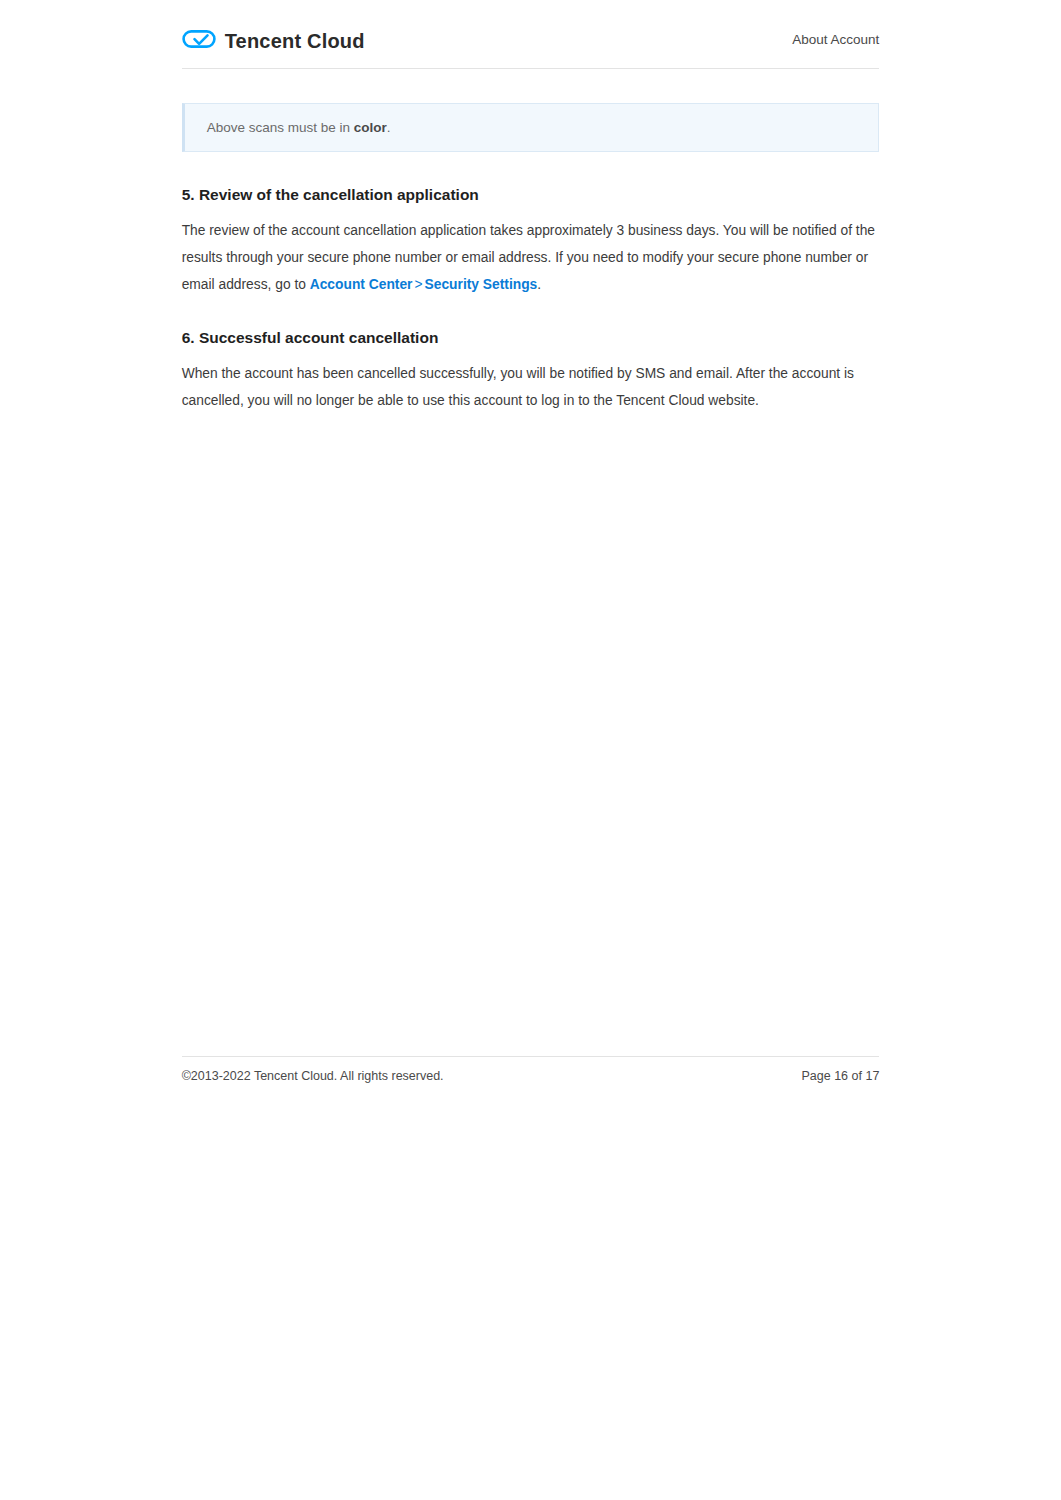Tencent Cloud
About Account
Above scans must be in color.
5. Review of the cancellation application
The review of the account cancellation application takes approximately 3 business days. You will be notified of the results through your secure phone number or email address. If you need to modify your secure phone number or email address, go to Account Center>Security Settings.
6. Successful account cancellation
When the account has been cancelled successfully, you will be notified by SMS and email. After the account is cancelled, you will no longer be able to use this account to log in to the Tencent Cloud website.
©2013-2022 Tencent Cloud. All rights reserved.
Page 16 of 17